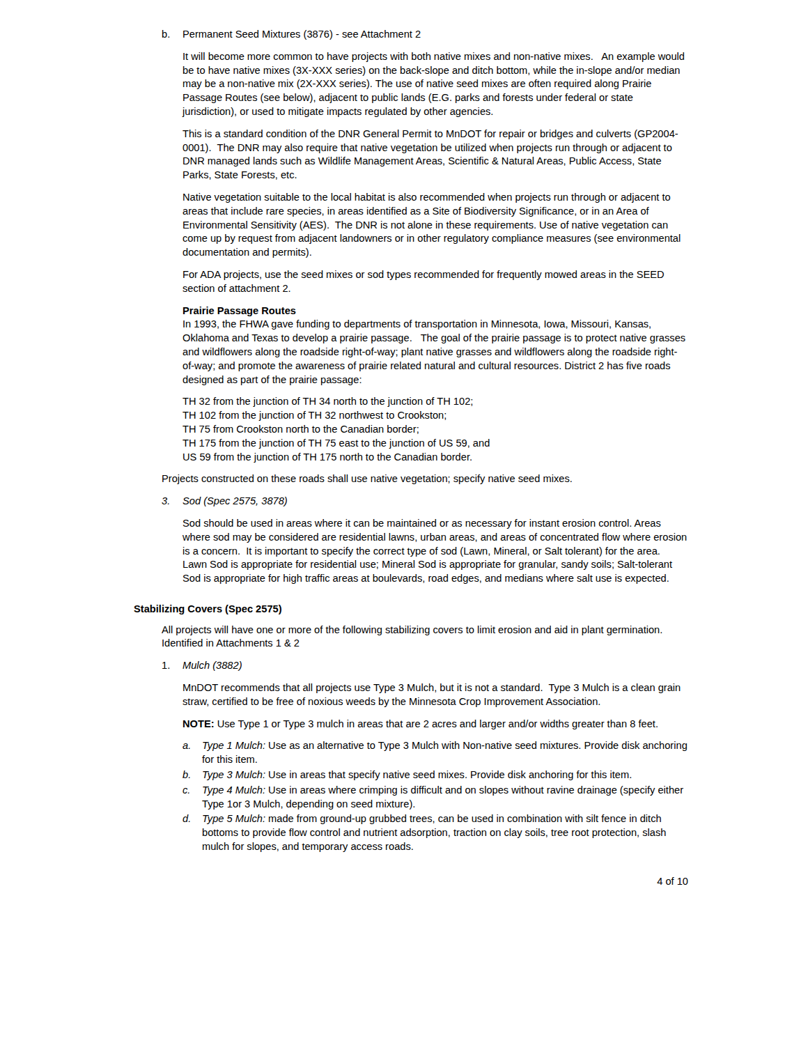b.
Permanent Seed Mixtures (3876) - see Attachment 2
It will become more common to have projects with both native mixes and non-native mixes. An example would be to have native mixes (3X-XXX series) on the back-slope and ditch bottom, while the in-slope and/or median may be a non-native mix (2X-XXX series). The use of native seed mixes are often required along Prairie Passage Routes (see below), adjacent to public lands (E.G. parks and forests under federal or state jurisdiction), or used to mitigate impacts regulated by other agencies.
This is a standard condition of the DNR General Permit to MnDOT for repair or bridges and culverts (GP2004-0001). The DNR may also require that native vegetation be utilized when projects run through or adjacent to DNR managed lands such as Wildlife Management Areas, Scientific & Natural Areas, Public Access, State Parks, State Forests, etc.
Native vegetation suitable to the local habitat is also recommended when projects run through or adjacent to areas that include rare species, in areas identified as a Site of Biodiversity Significance, or in an Area of Environmental Sensitivity (AES). The DNR is not alone in these requirements. Use of native vegetation can come up by request from adjacent landowners or in other regulatory compliance measures (see environmental documentation and permits).
For ADA projects, use the seed mixes or sod types recommended for frequently mowed areas in the SEED section of attachment 2.
Prairie Passage Routes
In 1993, the FHWA gave funding to departments of transportation in Minnesota, Iowa, Missouri, Kansas, Oklahoma and Texas to develop a prairie passage. The goal of the prairie passage is to protect native grasses and wildflowers along the roadside right-of-way; plant native grasses and wildflowers along the roadside right-of-way; and promote the awareness of prairie related natural and cultural resources. District 2 has five roads designed as part of the prairie passage:
TH 32 from the junction of TH 34 north to the junction of TH 102;
TH 102 from the junction of TH 32 northwest to Crookston;
TH 75 from Crookston north to the Canadian border;
TH 175 from the junction of TH 75 east to the junction of US 59, and
US 59 from the junction of TH 175 north to the Canadian border.
Projects constructed on these roads shall use native vegetation; specify native seed mixes.
3.
Sod (Spec 2575, 3878)
Sod should be used in areas where it can be maintained or as necessary for instant erosion control. Areas where sod may be considered are residential lawns, urban areas, and areas of concentrated flow where erosion is a concern. It is important to specify the correct type of sod (Lawn, Mineral, or Salt tolerant) for the area. Lawn Sod is appropriate for residential use; Mineral Sod is appropriate for granular, sandy soils; Salt-tolerant Sod is appropriate for high traffic areas at boulevards, road edges, and medians where salt use is expected.
Stabilizing Covers (Spec 2575)
All projects will have one or more of the following stabilizing covers to limit erosion and aid in plant germination. Identified in Attachments 1 & 2
1.
Mulch (3882)
MnDOT recommends that all projects use Type 3 Mulch, but it is not a standard. Type 3 Mulch is a clean grain straw, certified to be free of noxious weeds by the Minnesota Crop Improvement Association.
NOTE: Use Type 1 or Type 3 mulch in areas that are 2 acres and larger and/or widths greater than 8 feet.
a.
Type 1 Mulch: Use as an alternative to Type 3 Mulch with Non-native seed mixtures. Provide disk anchoring for this item.
b.
Type 3 Mulch: Use in areas that specify native seed mixes. Provide disk anchoring for this item.
c.
Type 4 Mulch: Use in areas where crimping is difficult and on slopes without ravine drainage (specify either Type 1or 3 Mulch, depending on seed mixture).
d.
Type 5 Mulch: made from ground-up grubbed trees, can be used in combination with silt fence in ditch bottoms to provide flow control and nutrient adsorption, traction on clay soils, tree root protection, slash mulch for slopes, and temporary access roads.
4 of 10